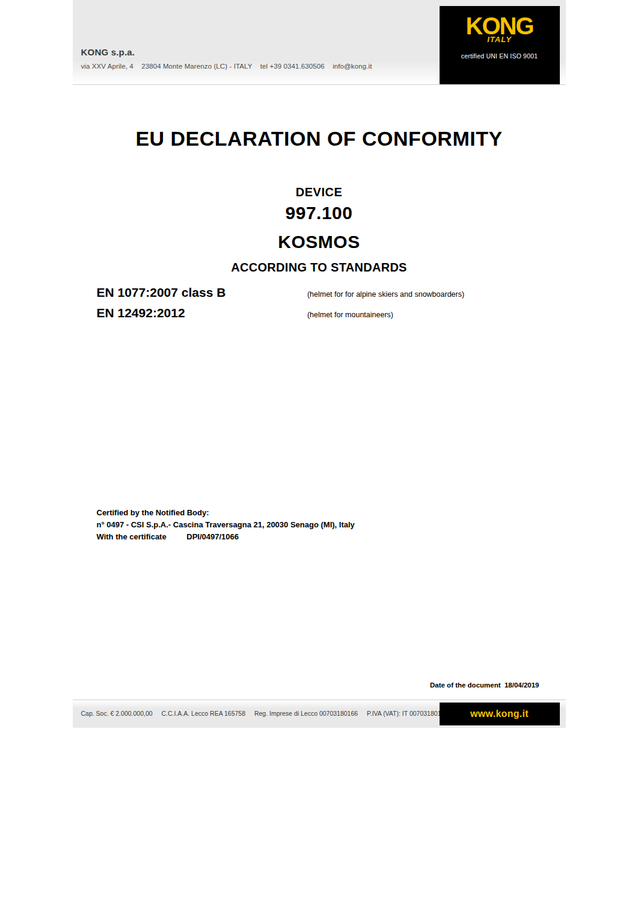KONG s.p.a.
via XXV Aprile, 4 23804 Monte Marenzo (LC) - ITALY tel +39 0341.630506 info@kong.it
KO NG
ITALY
certified UNI EN ISO 9001
EU DECLARATION OF CONFORMITY
DEVICE
997.100
KOSMOS
ACCORDING TO STANDARDS
| EN 1077:2007 class B | (helmet for for alpine skiers and snowboarders) |
| EN 12492:2012 | (helmet for mountaineers) |
Certified by the Notified Body:
n° 0497 - CSI S.p.A.- Cascina Traversagna 21, 20030 Senago (MI), Italy
With the certificate DPI/0497/1066
Date of the document 18/04/2019
Cap. Soc. € 2.000.000,00 C.C.I.A.A. Lecco REA 165758 Reg. Imprese di Lecco 00703180166 P.IVA (VAT): IT 00703180166
www.kong.it